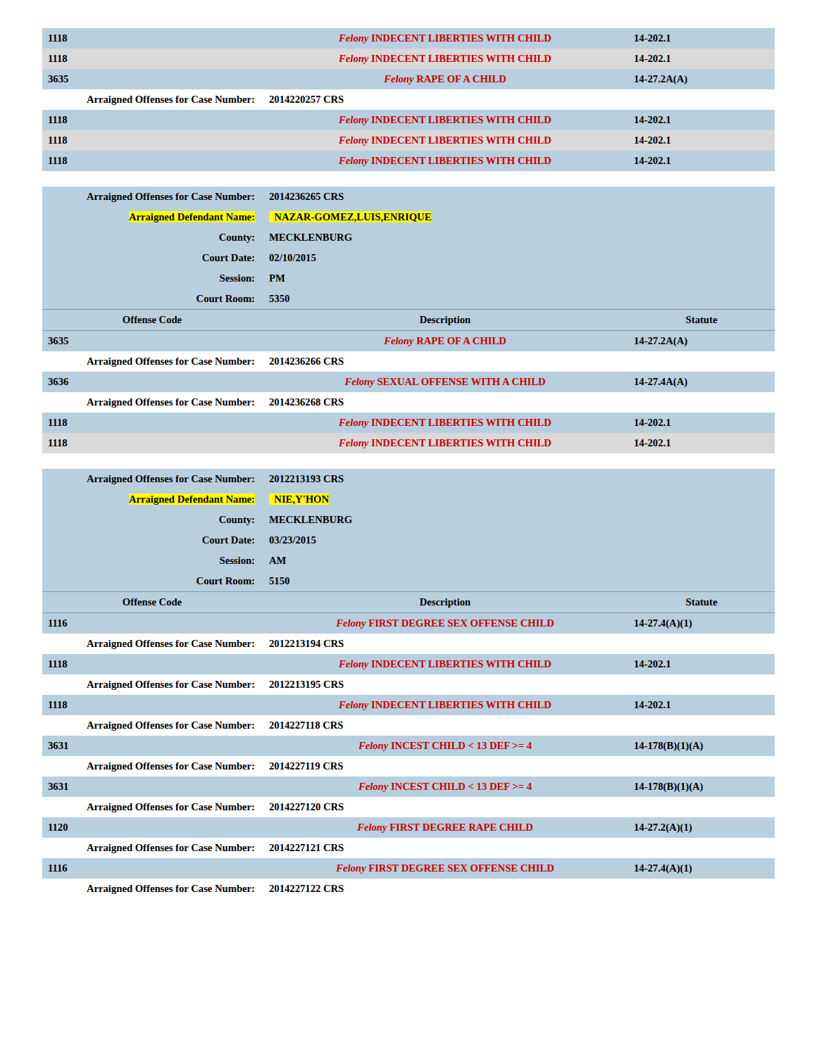| 1118 | Felony INDECENT LIBERTIES WITH CHILD | 14-202.1 |
| 1118 | Felony INDECENT LIBERTIES WITH CHILD | 14-202.1 |
| 3635 | Felony RAPE OF A CHILD | 14-27.2A(A) |
| Arraigned Offenses for Case Number: | 2014220257 CRS |
| 1118 | Felony INDECENT LIBERTIES WITH CHILD | 14-202.1 |
| 1118 | Felony INDECENT LIBERTIES WITH CHILD | 14-202.1 |
| 1118 | Felony INDECENT LIBERTIES WITH CHILD | 14-202.1 |
| Arraigned Offenses for Case Number: | 2014236265 CRS |
| Arraigned Defendant Name: | NAZAR-GOMEZ,LUIS,ENRIQUE |
| County: | MECKLENBURG |
| Court Date: | 02/10/2015 |
| Session: | PM |
| Court Room: | 5350 |
| Offense Code | Description | Statute |
| 3635 | Felony RAPE OF A CHILD | 14-27.2A(A) |
| Arraigned Offenses for Case Number: | 2014236266 CRS |
| 3636 | Felony SEXUAL OFFENSE WITH A CHILD | 14-27.4A(A) |
| Arraigned Offenses for Case Number: | 2014236268 CRS |
| 1118 | Felony INDECENT LIBERTIES WITH CHILD | 14-202.1 |
| 1118 | Felony INDECENT LIBERTIES WITH CHILD | 14-202.1 |
| Arraigned Offenses for Case Number: | 2012213193 CRS |
| Arraigned Defendant Name: | NIE,Y'HON |
| County: | MECKLENBURG |
| Court Date: | 03/23/2015 |
| Session: | AM |
| Court Room: | 5150 |
| Offense Code | Description | Statute |
| 1116 | Felony FIRST DEGREE SEX OFFENSE CHILD | 14-27.4(A)(1) |
| Arraigned Offenses for Case Number: | 2012213194 CRS |
| 1118 | Felony INDECENT LIBERTIES WITH CHILD | 14-202.1 |
| Arraigned Offenses for Case Number: | 2012213195 CRS |
| 1118 | Felony INDECENT LIBERTIES WITH CHILD | 14-202.1 |
| Arraigned Offenses for Case Number: | 2014227118 CRS |
| 3631 | Felony INCEST CHILD < 13 DEF >= 4 | 14-178(B)(1)(A) |
| Arraigned Offenses for Case Number: | 2014227119 CRS |
| 3631 | Felony INCEST CHILD < 13 DEF >= 4 | 14-178(B)(1)(A) |
| Arraigned Offenses for Case Number: | 2014227120 CRS |
| 1120 | Felony FIRST DEGREE RAPE CHILD | 14-27.2(A)(1) |
| Arraigned Offenses for Case Number: | 2014227121 CRS |
| 1116 | Felony FIRST DEGREE SEX OFFENSE CHILD | 14-27.4(A)(1) |
| Arraigned Offenses for Case Number: | 2014227122 CRS |